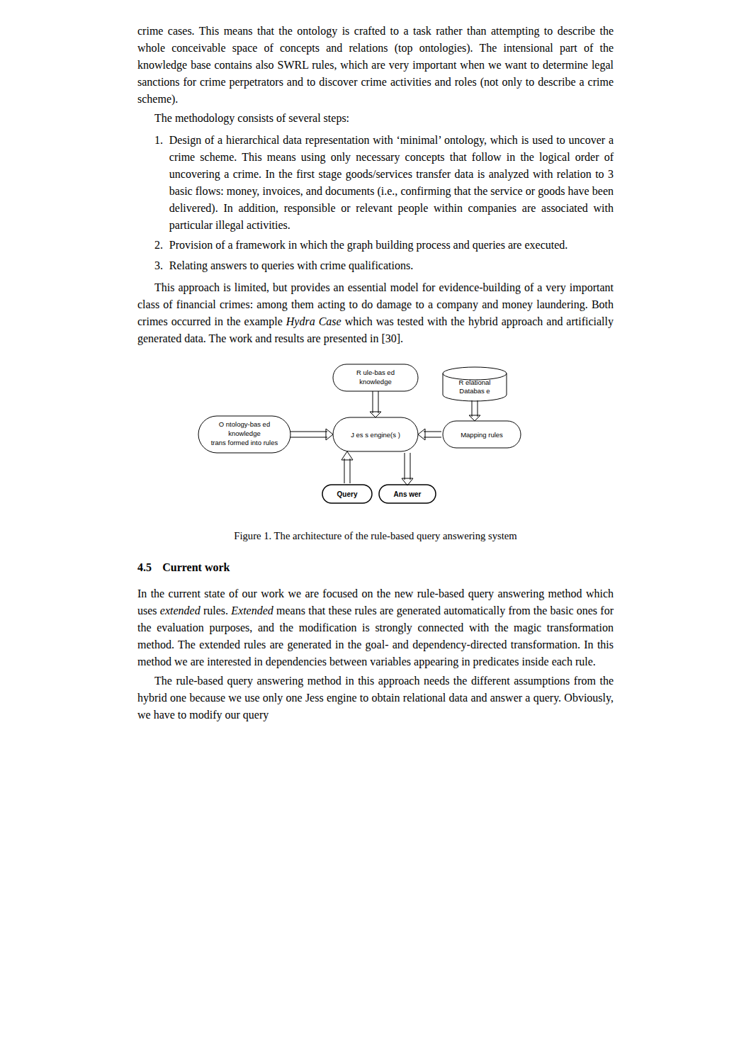crime cases. This means that the ontology is crafted to a task rather than attempting to describe the whole conceivable space of concepts and relations (top ontologies). The intensional part of the knowledge base contains also SWRL rules, which are very important when we want to determine legal sanctions for crime perpetrators and to discover crime activities and roles (not only to describe a crime scheme).
The methodology consists of several steps:
Design of a hierarchical data representation with ‘minimal’ ontology, which is used to uncover a crime scheme. This means using only necessary concepts that follow in the logical order of uncovering a crime. In the first stage goods/services transfer data is analyzed with relation to 3 basic flows: money, invoices, and documents (i.e., confirming that the service or goods have been delivered). In addition, responsible or relevant people within companies are associated with particular illegal activities.
Provision of a framework in which the graph building process and queries are executed.
Relating answers to queries with crime qualifications.
This approach is limited, but provides an essential model for evidence-building of a very important class of financial crimes: among them acting to do damage to a company and money laundering. Both crimes occurred in the example Hydra Case which was tested with the hybrid approach and artificially generated data. The work and results are presented in [30].
R ule-bas ed knowledge R elational Databas e O ntology-bas ed knowledge trans formed into rules J es s engine(s ) Mapping rules Query Ans wer
Figure 1. The architecture of the rule-based query answering system
4.5 Current work
In the current state of our work we are focused on the new rule-based query answering method which uses extended rules. Extended means that these rules are generated automatically from the basic ones for the evaluation purposes, and the modification is strongly connected with the magic transformation method. The extended rules are generated in the goal- and dependency-directed transformation. In this method we are interested in dependencies between variables appearing in predicates inside each rule.
The rule-based query answering method in this approach needs the different assumptions from the hybrid one because we use only one Jess engine to obtain relational data and answer a query. Obviously, we have to modify our query